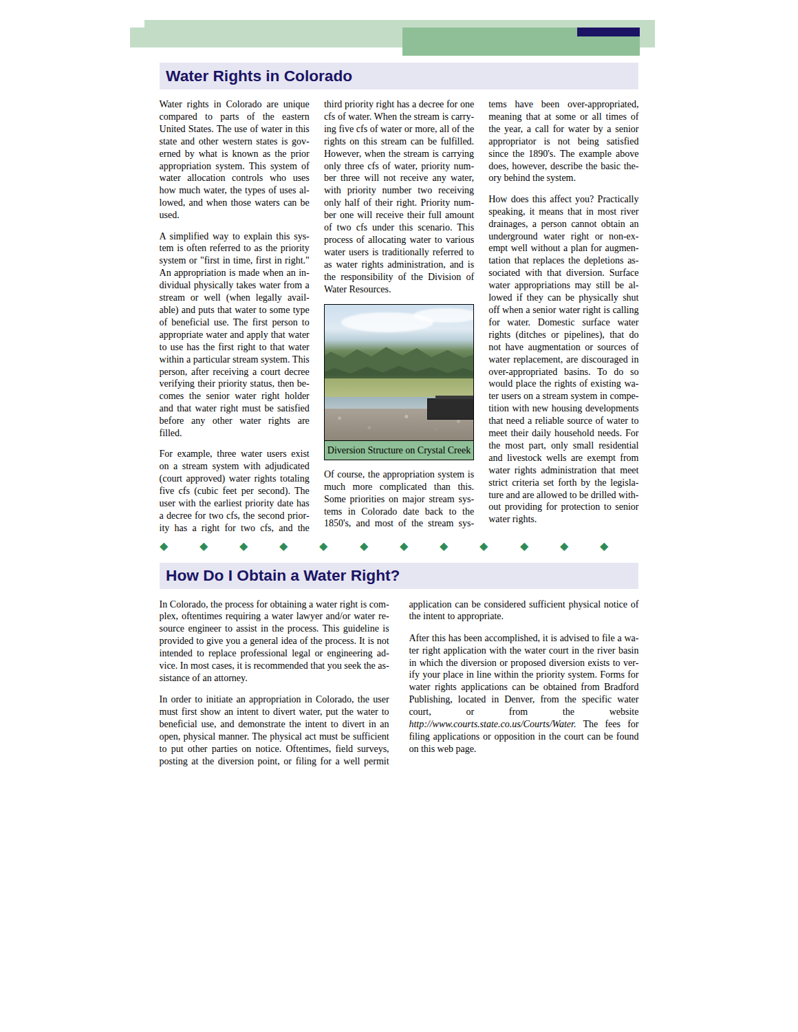Water Rights in Colorado
Water rights in Colorado are unique compared to parts of the eastern United States. The use of water in this state and other western states is governed by what is known as the prior appropriation system. This system of water allocation controls who uses how much water, the types of uses allowed, and when those waters can be used.
A simplified way to explain this system is often referred to as the priority system or "first in time, first in right." An appropriation is made when an individual physically takes water from a stream or well (when legally available) and puts that water to some type of beneficial use. The first person to appropriate water and apply that water to use has the first right to that water within a particular stream system. This person, after receiving a court decree verifying their priority status, then becomes the senior water right holder and that water right must be satisfied before any other water rights are filled.
For example, three water users exist on a stream system with adjudicated (court approved) water rights totaling five cfs (cubic feet per second). The user with the earliest priority date has a decree for two cfs, the second priority has a right for two cfs, and the third priority right has a decree for one cfs of water. When the stream is carrying five cfs of water or more, all of the rights on this stream can be fulfilled. However, when the stream is carrying only three cfs of water, priority number three will not receive any water, with priority number two receiving only half of their right. Priority number one will receive their full amount of two cfs under this scenario. This process of allocating water to various water users is traditionally referred to as water rights administration, and is the responsibility of the Division of Water Resources.
Diversion Structure on Crystal Creek
Of course, the appropriation system is much more complicated than this. Some priorities on major stream systems in Colorado date back to the 1850's, and most of the stream systems have been over-appropriated, meaning that at some or all times of the year, a call for water by a senior appropriator is not being satisfied since the 1890's. The example above does, however, describe the basic theory behind the system.
How does this affect you? Practically speaking, it means that in most river drainages, a person cannot obtain an underground water right or non-exempt well without a plan for augmentation that replaces the depletions associated with that diversion. Surface water appropriations may still be allowed if they can be physically shut off when a senior water right is calling for water. Domestic surface water rights (ditches or pipelines), that do not have augmentation or sources of water replacement, are discouraged in over-appropriated basins. To do so would place the rights of existing water users on a stream system in competition with new housing developments that need a reliable source of water to meet their daily household needs. For the most part, only small residential and livestock wells are exempt from water rights administration that meet strict criteria set forth by the legislature and are allowed to be drilled without providing for protection to senior water rights.
◆ ◆ ◆ ◆ ◆ ◆ ◆ ◆ ◆ ◆ ◆ ◆ ◆ ◆ ◆ ◆ ◆ ◆ ◆ ◆ ◆
How Do I Obtain a Water Right?
In Colorado, the process for obtaining a water right is complex, oftentimes requiring a water lawyer and/or water resource engineer to assist in the process. This guideline is provided to give you a general idea of the process. It is not intended to replace professional legal or engineering advice. In most cases, it is recommended that you seek the assistance of an attorney.
In order to initiate an appropriation in Colorado, the user must first show an intent to divert water, put the water to beneficial use, and demonstrate the intent to divert in an open, physical manner. The physical act must be sufficient to put other parties on notice. Oftentimes, field surveys, posting at the diversion point, or filing for a well permit application can be considered sufficient physical notice of the intent to appropriate.
After this has been accomplished, it is advised to file a water right application with the water court in the river basin in which the diversion or proposed diversion exists to verify your place in line within the priority system. Forms for water rights applications can be obtained from Bradford Publishing, located in Denver, from the specific water court, or from the website http://www.courts.state.co.us/Courts/Water. The fees for filing applications or opposition in the court can be found on this web page.